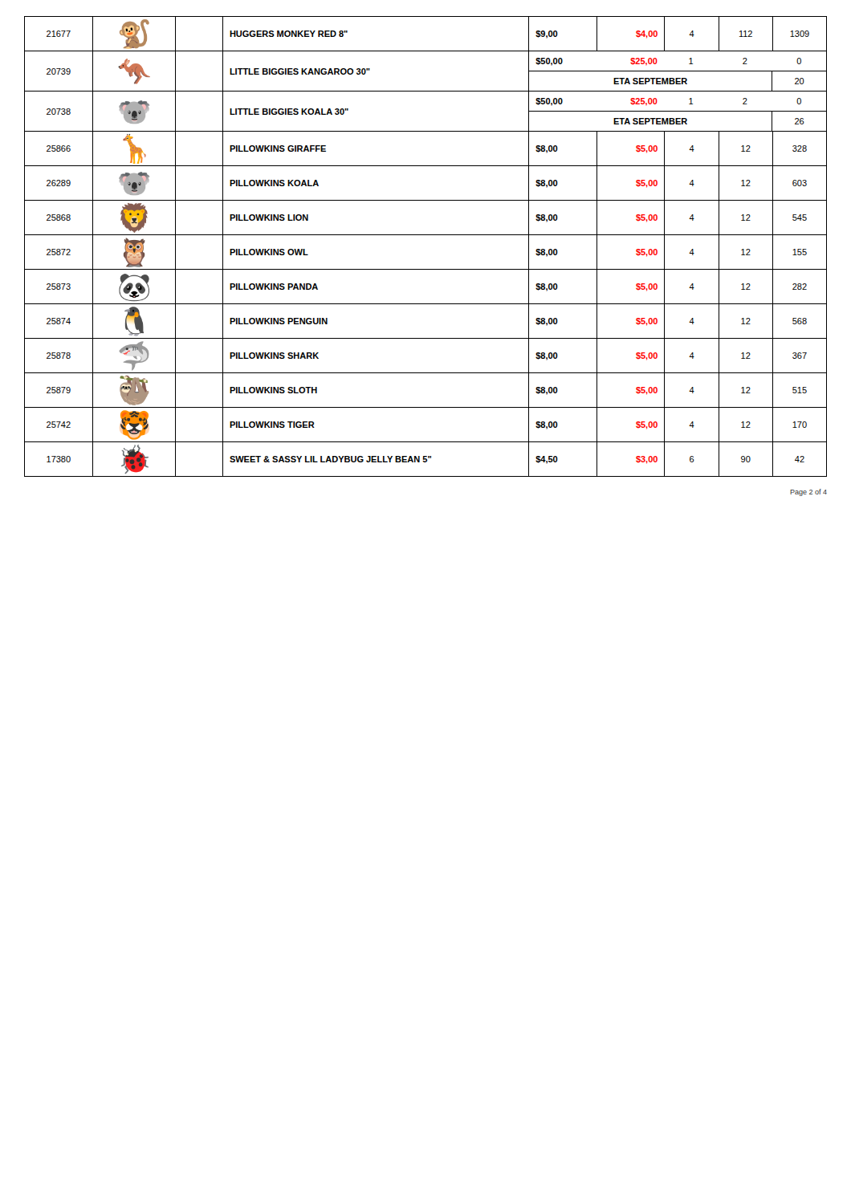| 21677 | 🐒 | | HUGGERS MONKEY RED 8" | $9,00 | $4,00 | 4 | 112 | 1309 |
| 20739 | 🦘 | | LITTLE BIGGIES KANGAROO 30" | / $50,00 / $25,00 / 1 / 2 / 0 / / ETA SEPTEMBER / 20 / |
| 20738 | 🐨 | | LITTLE BIGGIES KOALA 30" | / $50,00 / $25,00 / 1 / 2 / 0 / / ETA SEPTEMBER / 26 / |
| 25866 | 🦒 | | PILLOWKINS GIRAFFE | $8,00 | $5,00 | 4 | 12 | 328 |
| 26289 | 🐨 | | PILLOWKINS KOALA | $8,00 | $5,00 | 4 | 12 | 603 |
| 25868 | 🦁 | | PILLOWKINS LION | $8,00 | $5,00 | 4 | 12 | 545 |
| 25872 | 🦉 | | PILLOWKINS OWL | $8,00 | $5,00 | 4 | 12 | 155 |
| 25873 | 🐼 | | PILLOWKINS PANDA | $8,00 | $5,00 | 4 | 12 | 282 |
| 25874 | 🐧 | | PILLOWKINS PENGUIN | $8,00 | $5,00 | 4 | 12 | 568 |
| 25878 | 🦈 | | PILLOWKINS SHARK | $8,00 | $5,00 | 4 | 12 | 367 |
| 25879 | 🦥 | | PILLOWKINS SLOTH | $8,00 | $5,00 | 4 | 12 | 515 |
| 25742 | 🐯 | | PILLOWKINS TIGER | $8,00 | $5,00 | 4 | 12 | 170 |
| 17380 | 🐞 | | SWEET & SASSY LIL LADYBUG JELLY BEAN 5" | $4,50 | $3,00 | 6 | 90 | 42 |
Page 2 of 4